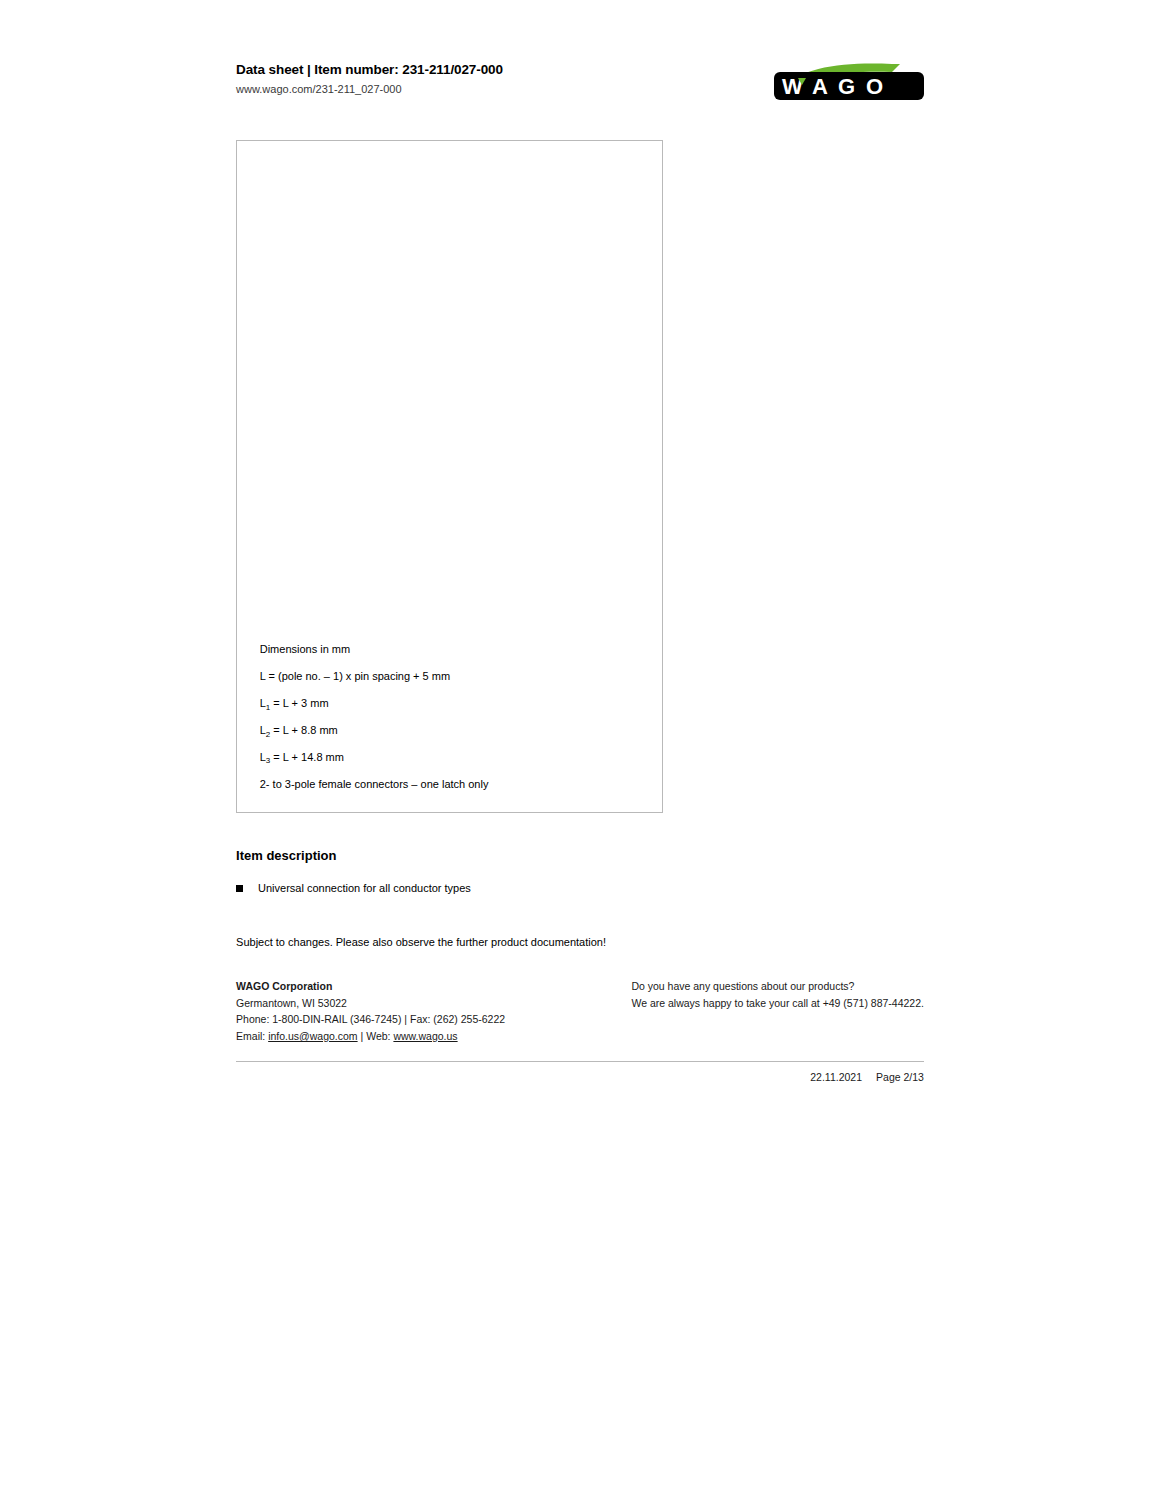Data sheet | Item number: 231-211/027-000
www.wago.com/231-211_027-000
W A G O
Dimensions in mm
L = (pole no. – 1) x pin spacing + 5 mm
L1 = L + 3 mm
L2 = L + 8.8 mm
L3 = L + 14.8 mm
2- to 3-pole female connectors – one latch only
Item description
Universal connection for all conductor types
Subject to changes. Please also observe the further product documentation!
WAGO Corporation
Germantown, WI 53022
Phone: 1-800-DIN-RAIL (346-7245) | Fax: (262) 255-6222
Email: info.us@wago.com | Web: www.wago.us
Do you have any questions about our products?
We are always happy to take your call at +49 (571) 887-44222.
22.11.2021 Page 2/13